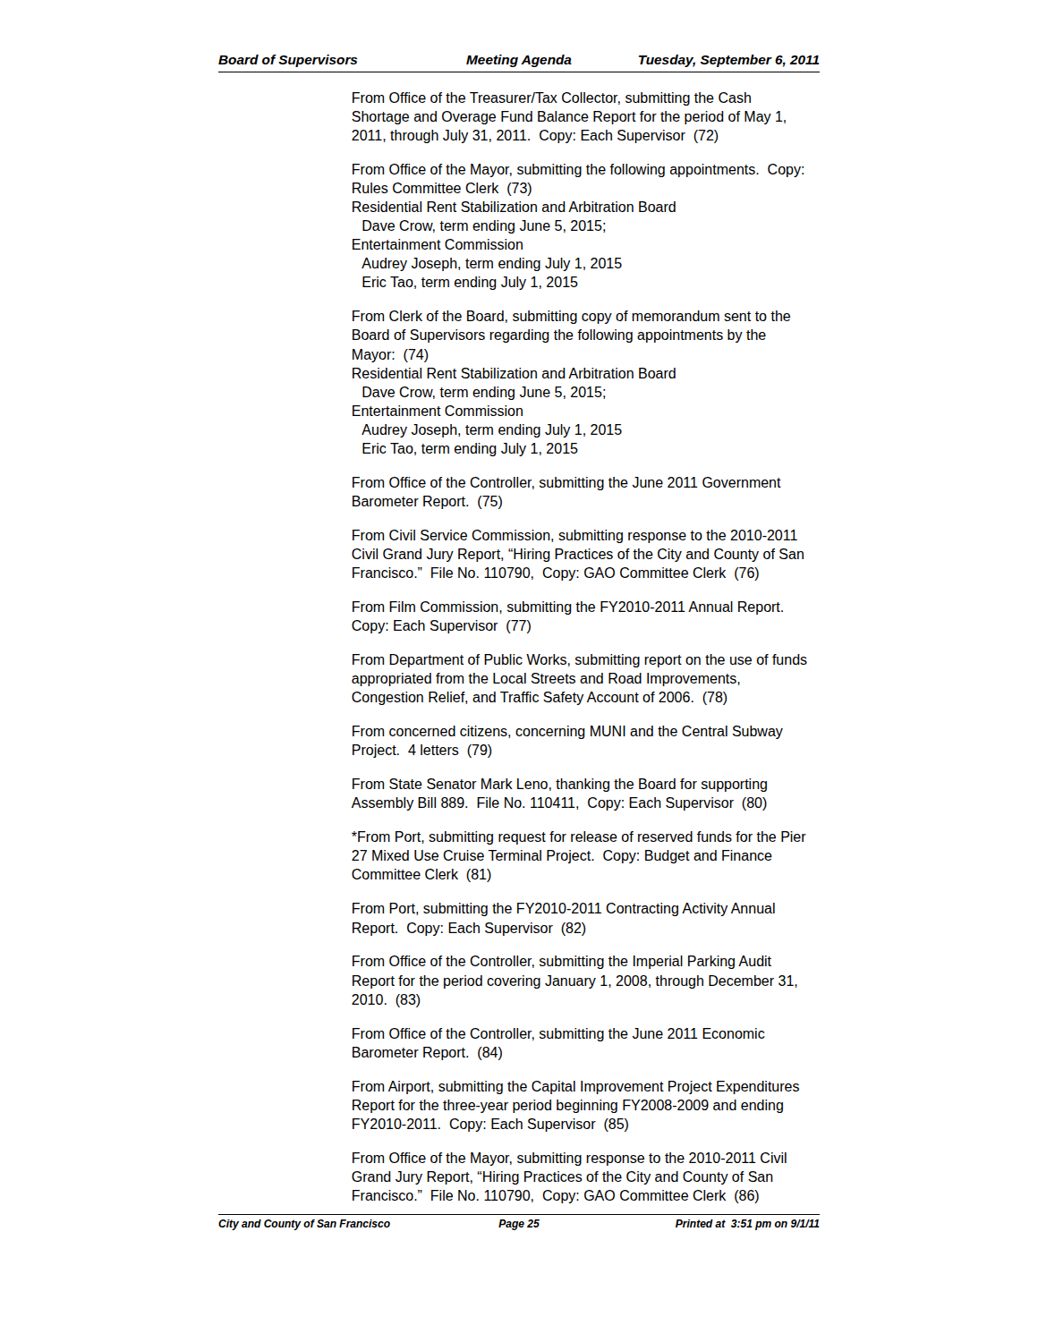Board of Supervisors
Meeting Agenda
Tuesday, September 6, 2011
From Office of the Treasurer/Tax Collector, submitting the Cash Shortage and Overage Fund Balance Report for the period of May 1, 2011, through July 31, 2011. Copy: Each Supervisor (72)
From Office of the Mayor, submitting the following appointments. Copy: Rules Committee Clerk (73)
Residential Rent Stabilization and Arbitration Board
Dave Crow, term ending June 5, 2015; Entertainment Commission
Audrey Joseph, term ending July 1, 2015 Eric Tao, term ending July 1, 2015
From Clerk of the Board, submitting copy of memorandum sent to the Board of Supervisors regarding the following appointments by the Mayor: (74)
Residential Rent Stabilization and Arbitration Board
Dave Crow, term ending June 5, 2015; Entertainment Commission
Audrey Joseph, term ending July 1, 2015 Eric Tao, term ending July 1, 2015
From Office of the Controller, submitting the June 2011 Government Barometer Report. (75)
From Civil Service Commission, submitting response to the 2010-2011 Civil Grand Jury Report, “Hiring Practices of the City and County of San Francisco.” File No. 110790, Copy: GAO Committee Clerk (76)
From Film Commission, submitting the FY2010-2011 Annual Report. Copy: Each Supervisor (77)
From Department of Public Works, submitting report on the use of funds appropriated from the Local Streets and Road Improvements, Congestion Relief, and Traffic Safety Account of 2006. (78)
From concerned citizens, concerning MUNI and the Central Subway Project. 4 letters (79)
From State Senator Mark Leno, thanking the Board for supporting Assembly Bill 889. File No. 110411, Copy: Each Supervisor (80)
*From Port, submitting request for release of reserved funds for the Pier 27 Mixed Use Cruise Terminal Project. Copy: Budget and Finance Committee Clerk (81)
From Port, submitting the FY2010-2011 Contracting Activity Annual Report. Copy: Each Supervisor (82)
From Office of the Controller, submitting the Imperial Parking Audit Report for the period covering January 1, 2008, through December 31, 2010. (83)
From Office of the Controller, submitting the June 2011 Economic Barometer Report. (84)
From Airport, submitting the Capital Improvement Project Expenditures Report for the three-year period beginning FY2008-2009 and ending FY2010-2011. Copy: Each Supervisor (85)
From Office of the Mayor, submitting response to the 2010-2011 Civil Grand Jury Report, “Hiring Practices of the City and County of San Francisco.” File No. 110790, Copy: GAO Committee Clerk (86)
City and County of San Francisco
Page 25
Printed at 3:51 pm on 9/1/11